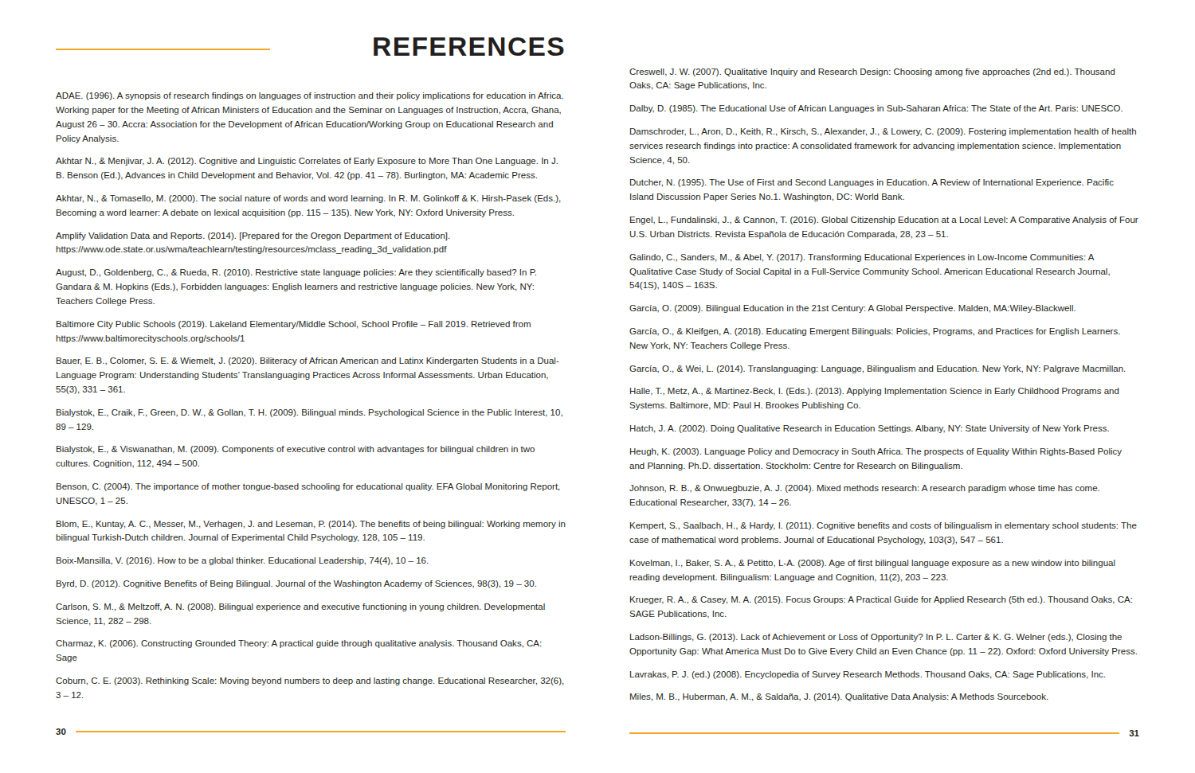REFERENCES
ADAE. (1996). A synopsis of research findings on languages of instruction and their policy implications for education in Africa. Working paper for the Meeting of African Ministers of Education and the Seminar on Languages of Instruction, Accra, Ghana, August 26 – 30. Accra: Association for the Development of African Education/Working Group on Educational Research and Policy Analysis.
Akhtar N., & Menjivar, J. A. (2012). Cognitive and Linguistic Correlates of Early Exposure to More Than One Language. In J. B. Benson (Ed.), Advances in Child Development and Behavior, Vol. 42 (pp. 41 – 78). Burlington, MA: Academic Press.
Akhtar, N., & Tomasello, M. (2000). The social nature of words and word learning. In R. M. Golinkoff & K. Hirsh-Pasek (Eds.), Becoming a word learner: A debate on lexical acquisition (pp. 115 – 135). New York, NY: Oxford University Press.
Amplify Validation Data and Reports. (2014). [Prepared for the Oregon Department of Education]. https://www.ode.state.or.us/wma/teachlearn/testing/resources/mclass_reading_3d_validation.pdf
August, D., Goldenberg, C., & Rueda, R. (2010). Restrictive state language policies: Are they scientifically based? In P. Gandara & M. Hopkins (Eds.), Forbidden languages: English learners and restrictive language policies. New York, NY: Teachers College Press.
Baltimore City Public Schools (2019). Lakeland Elementary/Middle School, School Profile – Fall 2019. Retrieved from https://www.baltimorecityschools.org/schools/1
Bauer, E. B., Colomer, S. E. & Wiemelt, J. (2020). Biliteracy of African American and Latinx Kindergarten Students in a Dual-Language Program: Understanding Students’ Translanguaging Practices Across Informal Assessments. Urban Education, 55(3), 331 – 361.
Bialystok, E., Craik, F., Green, D. W., & Gollan, T. H. (2009). Bilingual minds. Psychological Science in the Public Interest, 10, 89 – 129.
Bialystok, E., & Viswanathan, M. (2009). Components of executive control with advantages for bilingual children in two cultures. Cognition, 112, 494 – 500.
Benson, C. (2004). The importance of mother tongue-based schooling for educational quality. EFA Global Monitoring Report, UNESCO, 1 – 25.
Blom, E., Kuntay, A. C., Messer, M., Verhagen, J. and Leseman, P. (2014). The benefits of being bilingual: Working memory in bilingual Turkish-Dutch children. Journal of Experimental Child Psychology, 128, 105 – 119.
Boix-Mansilla, V. (2016). How to be a global thinker. Educational Leadership, 74(4), 10 – 16.
Byrd, D. (2012). Cognitive Benefits of Being Bilingual. Journal of the Washington Academy of Sciences, 98(3), 19 – 30.
Carlson, S. M., & Meltzoff, A. N. (2008). Bilingual experience and executive functioning in young children. Developmental Science, 11, 282 – 298.
Charmaz, K. (2006). Constructing Grounded Theory: A practical guide through qualitative analysis. Thousand Oaks, CA: Sage
Coburn, C. E. (2003). Rethinking Scale: Moving beyond numbers to deep and lasting change. Educational Researcher, 32(6), 3 – 12.
30
Creswell, J. W. (2007). Qualitative Inquiry and Research Design: Choosing among five approaches (2nd ed.). Thousand Oaks, CA: Sage Publications, Inc.
Dalby, D. (1985). The Educational Use of African Languages in Sub-Saharan Africa: The State of the Art. Paris: UNESCO.
Damschroder, L., Aron, D., Keith, R., Kirsch, S., Alexander, J., & Lowery, C. (2009). Fostering implementation health of health services research findings into practice: A consolidated framework for advancing implementation science. Implementation Science, 4, 50.
Dutcher, N. (1995). The Use of First and Second Languages in Education. A Review of International Experience. Pacific Island Discussion Paper Series No.1. Washington, DC: World Bank.
Engel, L., Fundalinski, J., & Cannon, T. (2016). Global Citizenship Education at a Local Level: A Comparative Analysis of Four U.S. Urban Districts. Revista Española de Educación Comparada, 28, 23 – 51.
Galindo, C., Sanders, M., & Abel, Y. (2017). Transforming Educational Experiences in Low-Income Communities: A Qualitative Case Study of Social Capital in a Full-Service Community School. American Educational Research Journal, 54(1S), 140S – 163S.
García, O. (2009). Bilingual Education in the 21st Century: A Global Perspective. Malden, MA:Wiley-Blackwell.
García, O., & Kleifgen, A. (2018). Educating Emergent Bilinguals: Policies, Programs, and Practices for English Learners. New York, NY: Teachers College Press.
García, O., & Wei, L. (2014). Translanguaging: Language, Bilingualism and Education. New York, NY: Palgrave Macmillan.
Halle, T., Metz, A., & Martinez-Beck, I. (Eds.). (2013). Applying Implementation Science in Early Childhood Programs and Systems. Baltimore, MD: Paul H. Brookes Publishing Co.
Hatch, J. A. (2002). Doing Qualitative Research in Education Settings. Albany, NY: State University of New York Press.
Heugh, K. (2003). Language Policy and Democracy in South Africa. The prospects of Equality Within Rights-Based Policy and Planning. Ph.D. dissertation. Stockholm: Centre for Research on Bilingualism.
Johnson, R. B., & Onwuegbuzie, A. J. (2004). Mixed methods research: A research paradigm whose time has come. Educational Researcher, 33(7), 14 – 26.
Kempert, S., Saalbach, H., & Hardy, I. (2011). Cognitive benefits and costs of bilingualism in elementary school students: The case of mathematical word problems. Journal of Educational Psychology, 103(3), 547 – 561.
Kovelman, I., Baker, S. A., & Petitto, L-A. (2008). Age of first bilingual language exposure as a new window into bilingual reading development. Bilingualism: Language and Cognition, 11(2), 203 – 223.
Krueger, R. A., & Casey, M. A. (2015). Focus Groups: A Practical Guide for Applied Research (5th ed.). Thousand Oaks, CA: SAGE Publications, Inc.
Ladson-Billings, G. (2013). Lack of Achievement or Loss of Opportunity? In P. L. Carter & K. G. Welner (eds.), Closing the Opportunity Gap: What America Must Do to Give Every Child an Even Chance (pp. 11 – 22). Oxford: Oxford University Press.
Lavrakas, P. J. (ed.) (2008). Encyclopedia of Survey Research Methods. Thousand Oaks, CA: Sage Publications, Inc.
Miles, M. B., Huberman, A. M., & Saldaña, J. (2014). Qualitative Data Analysis: A Methods Sourcebook.
31